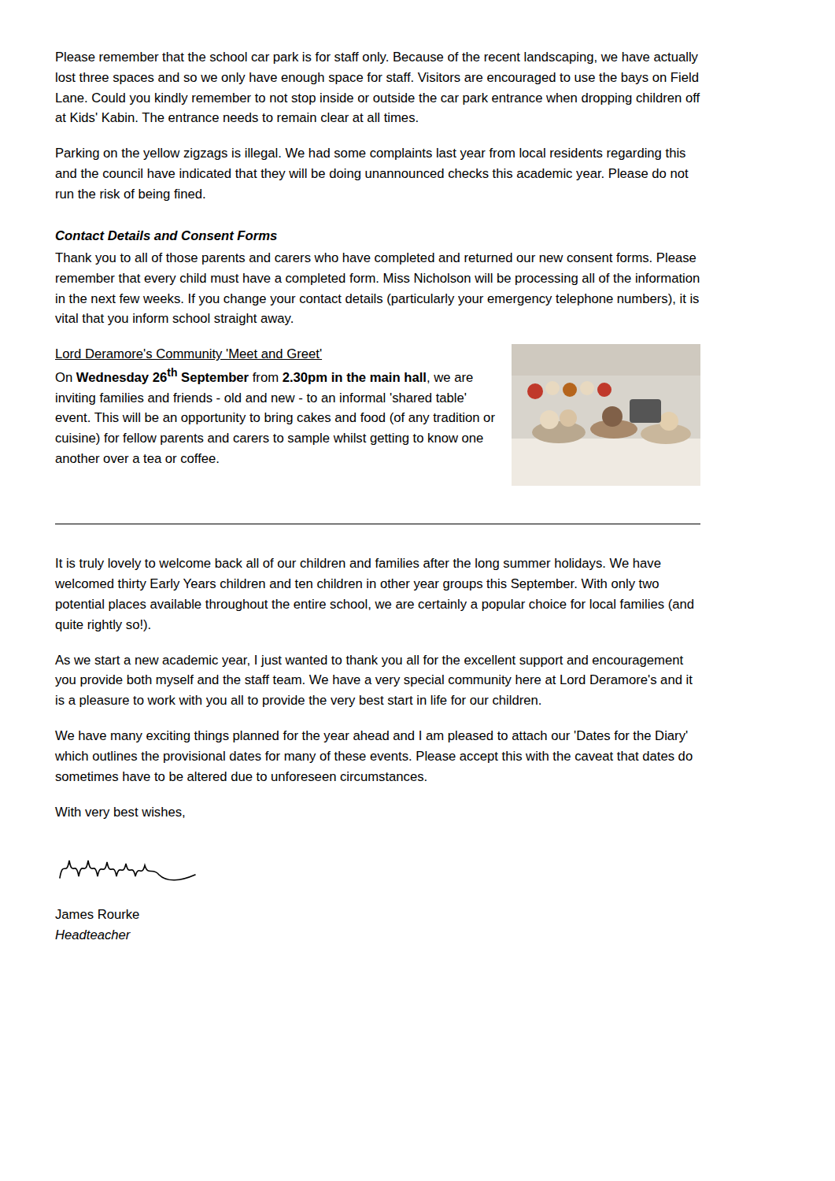Please remember that the school car park is for staff only. Because of the recent landscaping, we have actually lost three spaces and so we only have enough space for staff. Visitors are encouraged to use the bays on Field Lane. Could you kindly remember to not stop inside or outside the car park entrance when dropping children off at Kids' Kabin. The entrance needs to remain clear at all times.
Parking on the yellow zigzags is illegal. We had some complaints last year from local residents regarding this and the council have indicated that they will be doing unannounced checks this academic year. Please do not run the risk of being fined.
Contact Details and Consent Forms
Thank you to all of those parents and carers who have completed and returned our new consent forms. Please remember that every child must have a completed form. Miss Nicholson will be processing all of the information in the next few weeks. If you change your contact details (particularly your emergency telephone numbers), it is vital that you inform school straight away.
Lord Deramore's Community 'Meet and Greet'
On Wednesday 26th September from 2.30pm in the main hall, we are inviting families and friends - old and new - to an informal 'shared table' event. This will be an opportunity to bring cakes and food (of any tradition or cuisine) for fellow parents and carers to sample whilst getting to know one another over a tea or coffee.
It is truly lovely to welcome back all of our children and families after the long summer holidays. We have welcomed thirty Early Years children and ten children in other year groups this September. With only two potential places available throughout the entire school, we are certainly a popular choice for local families (and quite rightly so!).
As we start a new academic year, I just wanted to thank you all for the excellent support and encouragement you provide both myself and the staff team. We have a very special community here at Lord Deramore's and it is a pleasure to work with you all to provide the very best start in life for our children.
We have many exciting things planned for the year ahead and I am pleased to attach our 'Dates for the Diary' which outlines the provisional dates for many of these events. Please accept this with the caveat that dates do sometimes have to be altered due to unforeseen circumstances.
With very best wishes,
James Rourke
Headteacher